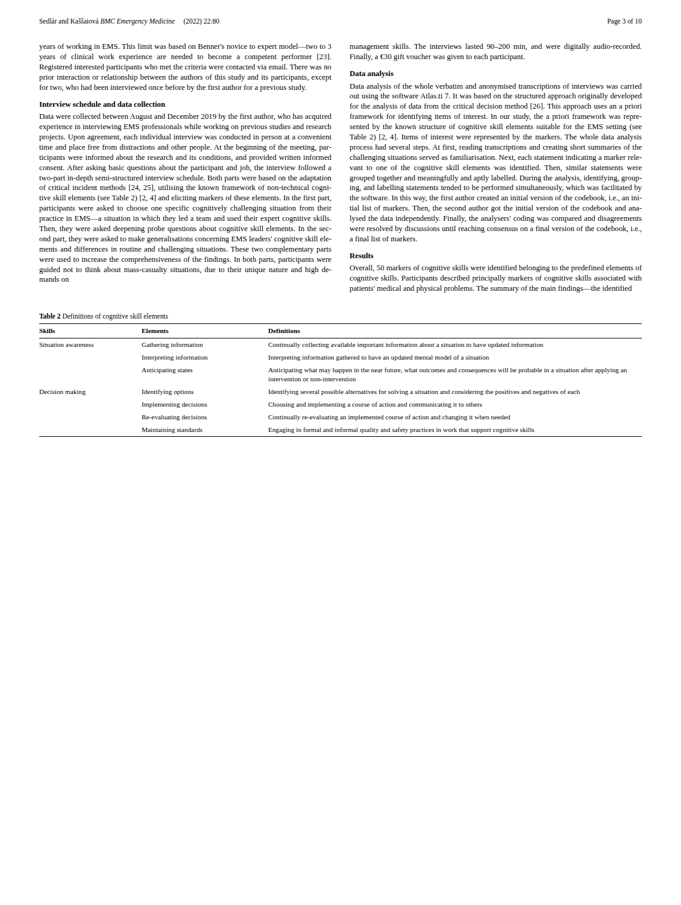Sedlár and Kaššaiová BMC Emergency Medicine (2022) 22:80
Page 3 of 10
years of working in EMS. This limit was based on Benner's novice to expert model—two to 3 years of clinical work experience are needed to become a competent performer [23]. Registered interested participants who met the criteria were contacted via email. There was no prior interaction or relationship between the authors of this study and its participants, except for two, who had been interviewed once before by the first author for a previous study.
Interview schedule and data collection
Data were collected between August and December 2019 by the first author, who has acquired experience in interviewing EMS professionals while working on previous studies and research projects. Upon agreement, each individual interview was conducted in person at a convenient time and place free from distractions and other people. At the beginning of the meeting, participants were informed about the research and its conditions, and provided written informed consent. After asking basic questions about the participant and job, the interview followed a two-part in-depth semi-structured interview schedule. Both parts were based on the adaptation of critical incident methods [24, 25], utilising the known framework of non-technical cognitive skill elements (see Table 2) [2, 4] and eliciting markers of these elements. In the first part, participants were asked to choose one specific cognitively challenging situation from their practice in EMS—a situation in which they led a team and used their expert cognitive skills. Then, they were asked deepening probe questions about cognitive skill elements. In the second part, they were asked to make generalisations concerning EMS leaders' cognitive skill elements and differences in routine and challenging situations. These two complementary parts were used to increase the comprehensiveness of the findings. In both parts, participants were guided not to think about mass-casualty situations, due to their unique nature and high demands on
management skills. The interviews lasted 90–200 min, and were digitally audio-recorded. Finally, a €30 gift voucher was given to each participant.
Data analysis
Data analysis of the whole verbatim and anonymised transcriptions of interviews was carried out using the software Atlas.ti 7. It was based on the structured approach originally developed for the analysis of data from the critical decision method [26]. This approach uses an a priori framework for identifying items of interest. In our study, the a priori framework was represented by the known structure of cognitive skill elements suitable for the EMS setting (see Table 2) [2, 4]. Items of interest were represented by the markers. The whole data analysis process had several steps. At first, reading transcriptions and creating short summaries of the challenging situations served as familiarisation. Next, each statement indicating a marker relevant to one of the cognitive skill elements was identified. Then, similar statements were grouped together and meaningfully and aptly labelled. During the analysis, identifying, grouping, and labelling statements tended to be performed simultaneously, which was facilitated by the software. In this way, the first author created an initial version of the codebook, i.e., an initial list of markers. Then, the second author got the initial version of the codebook and analysed the data independently. Finally, the analysers' coding was compared and disagreements were resolved by discussions until reaching consensus on a final version of the codebook, i.e., a final list of markers.
Results
Overall, 50 markers of cognitive skills were identified belonging to the predefined elements of cognitive skills. Participants described principally markers of cognitive skills associated with patients' medical and physical problems. The summary of the main findings—the identified
Table 2 Definitions of cognitive skill elements
| Skills | Elements | Definitions |
| --- | --- | --- |
| Situation awareness | Gathering information | Continually collecting available important information about a situation to have updated information |
| | Interpreting information | Interpreting information gathered to have an updated mental model of a situation |
| | Anticipating states | Anticipating what may happen in the near future, what outcomes and consequences will be probable in a situation after applying an intervention or non-intervention |
| Decision making | Identifying options | Identifying several possible alternatives for solving a situation and considering the positives and negatives of each |
| | Implementing decisions | Choosing and implementing a course of action and communicating it to others |
| | Re-evaluating decisions | Continually re-evaluating an implemented course of action and changing it when needed |
| | Maintaining standards | Engaging in formal and informal quality and safety practices in work that support cognitive skills |